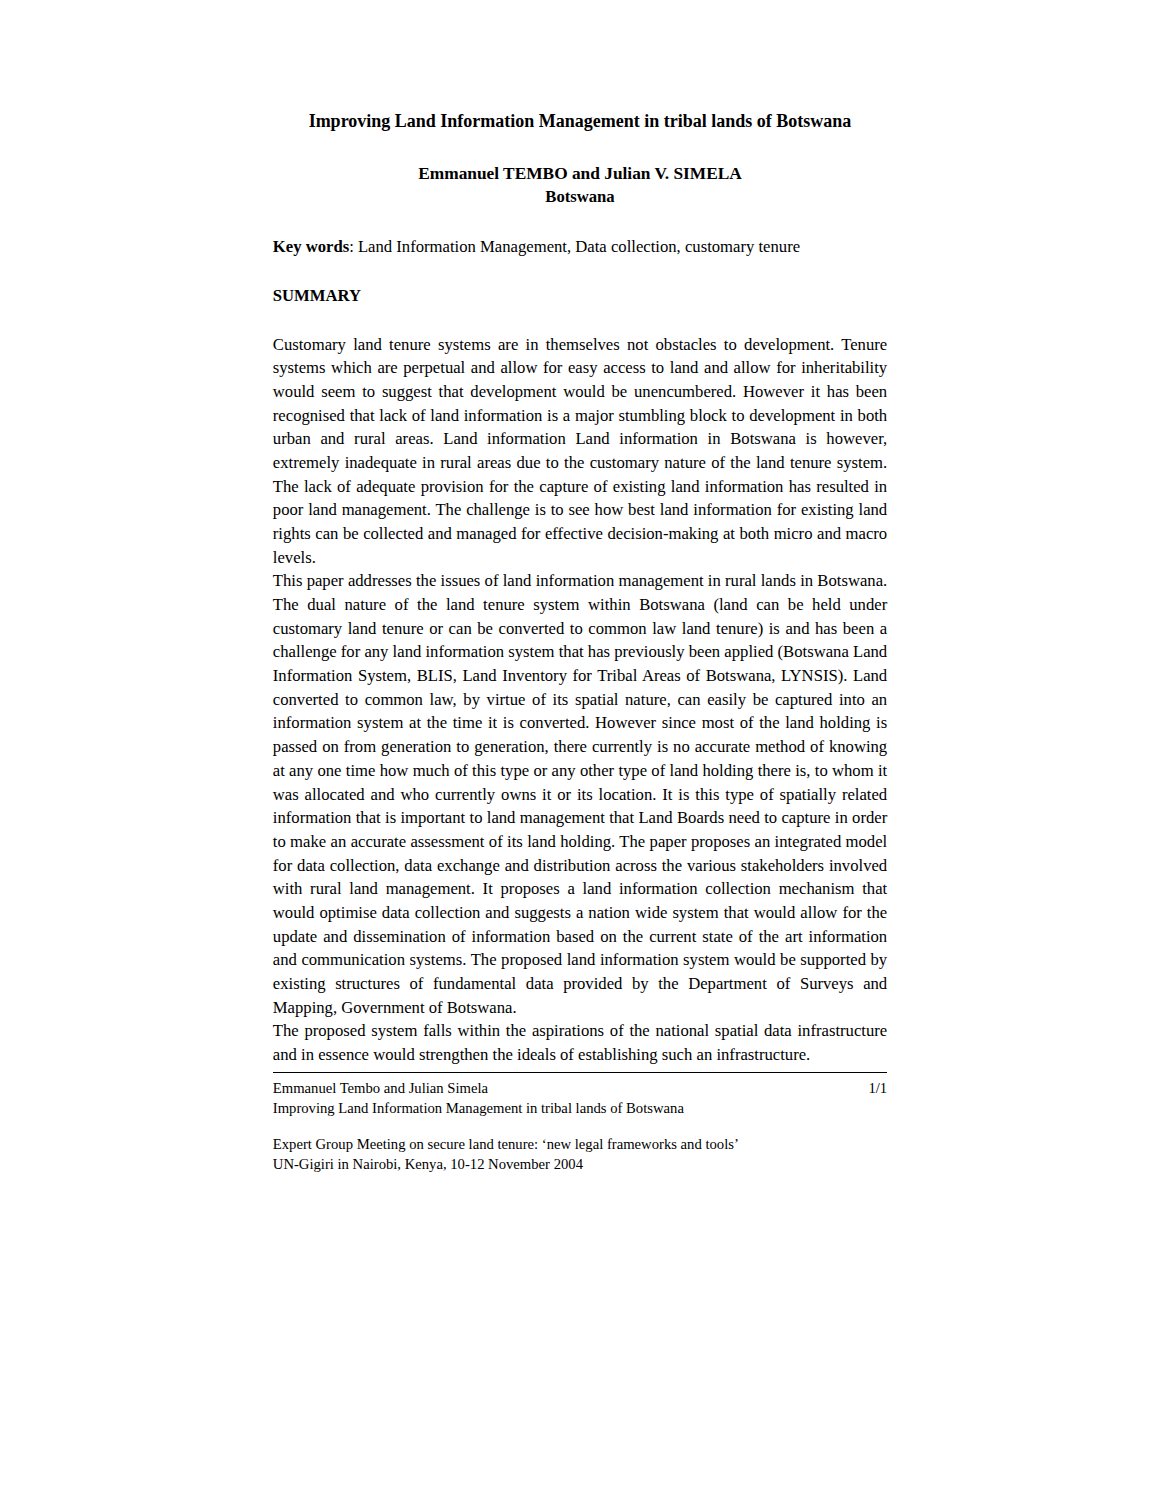Improving Land Information Management in tribal lands of Botswana
Emmanuel TEMBO and Julian V. SIMELA
Botswana
Key words: Land Information Management, Data collection, customary tenure
SUMMARY
Customary land tenure systems are in themselves not obstacles to development. Tenure systems which are perpetual and allow for easy access to land and allow for inheritability would seem to suggest that development would be unencumbered. However it has been recognised that lack of land information is a major stumbling block to development in both urban and rural areas. Land information Land information in Botswana is however, extremely inadequate in rural areas due to the customary nature of the land tenure system. The lack of adequate provision for the capture of existing land information has resulted in poor land management. The challenge is to see how best land information for existing land rights can be collected and managed for effective decision-making at both micro and macro levels.
This paper addresses the issues of land information management in rural lands in Botswana. The dual nature of the land tenure system within Botswana (land can be held under customary land tenure or can be converted to common law land tenure) is and has been a challenge for any land information system that has previously been applied (Botswana Land Information System, BLIS, Land Inventory for Tribal Areas of Botswana, LYNSIS). Land converted to common law, by virtue of its spatial nature, can easily be captured into an information system at the time it is converted. However since most of the land holding is passed on from generation to generation, there currently is no accurate method of knowing at any one time how much of this type or any other type of land holding there is, to whom it was allocated and who currently owns it or its location. It is this type of spatially related information that is important to land management that Land Boards need to capture in order to make an accurate assessment of its land holding. The paper proposes an integrated model for data collection, data exchange and distribution across the various stakeholders involved with rural land management. It proposes a land information collection mechanism that would optimise data collection and suggests a nation wide system that would allow for the update and dissemination of information based on the current state of the art information and communication systems. The proposed land information system would be supported by existing structures of fundamental data provided by the Department of Surveys and Mapping, Government of Botswana.
The proposed system falls within the aspirations of the national spatial data infrastructure and in essence would strengthen the ideals of establishing such an infrastructure.
Emmanuel Tembo and Julian Simela
Improving Land Information Management in tribal lands of Botswana
1/1
Expert Group Meeting on secure land tenure: ‘new legal frameworks and tools’
UN-Gigiri in Nairobi, Kenya, 10-12 November 2004